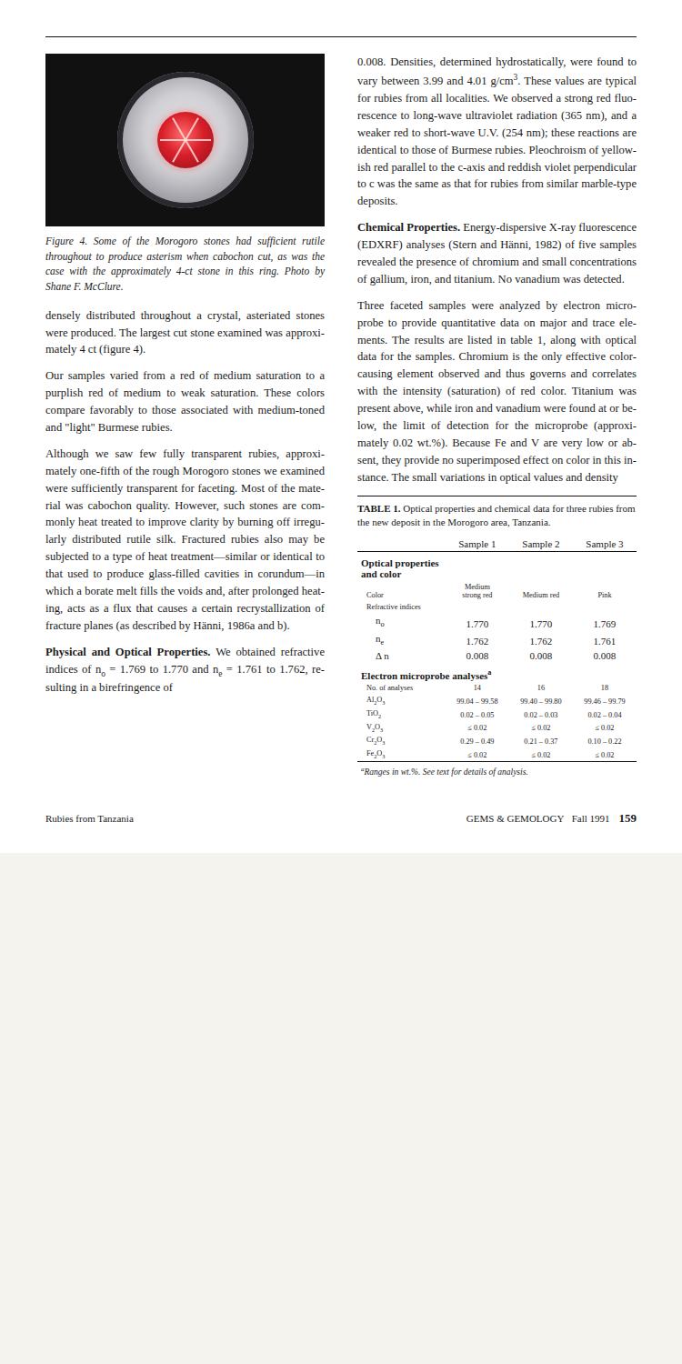Figure 4. Some of the Morogoro stones had sufficient rutile throughout to produce asterism when cabochon cut, as was the case with the approximately 4-ct stone in this ring. Photo by Shane F. McClure.
densely distributed throughout a crystal, asteriated stones were produced. The largest cut stone examined was approximately 4 ct (figure 4).
Our samples varied from a red of medium saturation to a purplish red of medium to weak saturation. These colors compare favorably to those associated with medium-toned and "light" Burmese rubies.
Although we saw few fully transparent rubies, approximately one-fifth of the rough Morogoro stones we examined were sufficiently transparent for faceting. Most of the material was cabochon quality. However, such stones are commonly heat treated to improve clarity by burning off irregularly distributed rutile silk. Fractured rubies also may be subjected to a type of heat treatment—similar or identical to that used to produce glass-filled cavities in corundum—in which a borate melt fills the voids and, after prolonged heating, acts as a flux that causes a certain recrystallization of fracture planes (as described by Hänni, 1986a and b).
Physical and Optical Properties. We obtained refractive indices of no = 1.769 to 1.770 and ne = 1.761 to 1.762, resulting in a birefringence of
0.008. Densities, determined hydrostatically, were found to vary between 3.99 and 4.01 g/cm3. These values are typical for rubies from all localities. We observed a strong red fluorescence to long-wave ultraviolet radiation (365 nm), and a weaker red to short-wave U.V. (254 nm); these reactions are identical to those of Burmese rubies. Pleochroism of yellowish red parallel to the c-axis and reddish violet perpendicular to c was the same as that for rubies from similar marble-type deposits.
Chemical Properties. Energy-dispersive X-ray fluorescence (EDXRF) analyses (Stern and Hänni, 1982) of five samples revealed the presence of chromium and small concentrations of gallium, iron, and titanium. No vanadium was detected.
Three faceted samples were analyzed by electron microprobe to provide quantitative data on major and trace elements. The results are listed in table 1, along with optical data for the samples. Chromium is the only effective color-causing element observed and thus governs and correlates with the intensity (saturation) of red color. Titanium was present above, while iron and vanadium were found at or below, the limit of detection for the microprobe (approximately 0.02 wt.%). Because Fe and V are very low or absent, they provide no superimposed effect on color in this instance. The small variations in optical values and density
TABLE 1. Optical properties and chemical data for three rubies from the new deposit in the Morogoro area, Tanzania.
| | Sample 1 | Sample 2 | Sample 3 |
| --- | --- | --- | --- |
| Optical properties and color |
| Color | Medium strong red | Medium red | Pink |
| Refractive indices | | | |
| n o | 1.770 | 1.770 | 1.769 |
| n e | 1.762 | 1.762 | 1.761 |
| Δ n | 0.008 | 0.008 | 0.008 |
| Electron microprobe analyses a |
| No. of analyses | 14 | 16 | 18 |
| Al 2 O 3 | 99.04 – 99.58 | 99.40 – 99.80 | 99.46 – 99.79 |
| TiO 2 | 0.02 – 0.05 | 0.02 – 0.03 | 0.02 – 0.04 |
| V 2 O 3 | ≤ 0.02 | ≤ 0.02 | ≤ 0.02 |
| Cr 2 O 3 | 0.29 – 0.49 | 0.21 – 0.37 | 0.10 – 0.22 |
| Fe 2 O 3 | ≤ 0.02 | ≤ 0.02 | ≤ 0.02 |
| a Ranges in wt.%. See text for details of analysis. |
Rubies from Tanzania
GEMS & GEMOLOGY Fall 1991159